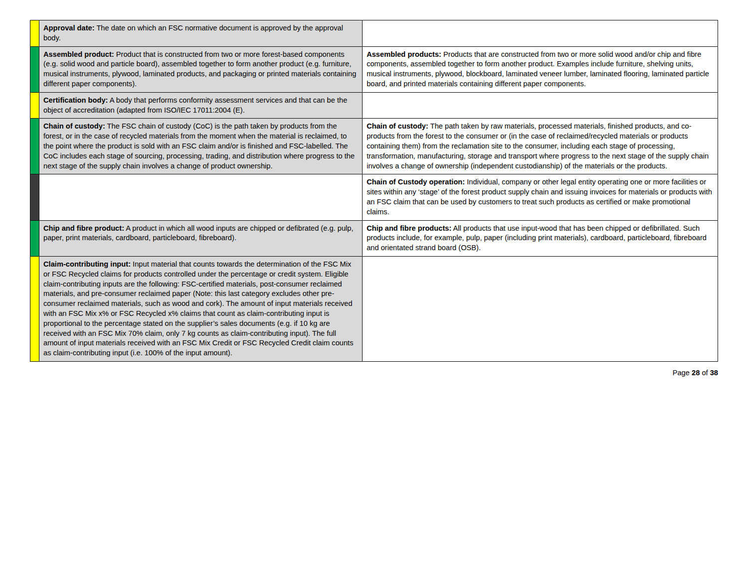| | Approval date: The date on which an FSC normative document is approved by the approval body. | |
| | Assembled product: Product that is constructed from two or more forest-based components (e.g. solid wood and particle board), assembled together to form another product (e.g. furniture, musical instruments, plywood, laminated products, and packaging or printed materials containing different paper components). | Assembled products: Products that are constructed from two or more solid wood and/or chip and fibre components, assembled together to form another product. Examples include furniture, shelving units, musical instruments, plywood, blockboard, laminated veneer lumber, laminated flooring, laminated particle board, and printed materials containing different paper components. |
| | Certification body: A body that performs conformity assessment services and that can be the object of accreditation (adapted from ISO/IEC 17011:2004 (E). | |
| | Chain of custody: The FSC chain of custody (CoC) is the path taken by products from the forest, or in the case of recycled materials from the moment when the material is reclaimed, to the point where the product is sold with an FSC claim and/or is finished and FSC-labelled. The CoC includes each stage of sourcing, processing, trading, and distribution where progress to the next stage of the supply chain involves a change of product ownership. | Chain of custody: The path taken by raw materials, processed materials, finished products, and co-products from the forest to the consumer or (in the case of reclaimed/recycled materials or products containing them) from the reclamation site to the consumer, including each stage of processing, transformation, manufacturing, storage and transport where progress to the next stage of the supply chain involves a change of ownership (independent custodianship) of the materials or the products. |
| | | Chain of Custody operation: Individual, company or other legal entity operating one or more facilities or sites within any ‘stage’ of the forest product supply chain and issuing invoices for materials or products with an FSC claim that can be used by customers to treat such products as certified or make promotional claims. |
| | Chip and fibre product: A product in which all wood inputs are chipped or defibrated (e.g. pulp, paper, print materials, cardboard, particleboard, fibreboard). | Chip and fibre products: All products that use input-wood that has been chipped or defibrillated. Such products include, for example, pulp, paper (including print materials), cardboard, particleboard, fibreboard and orientated strand board (OSB). |
| | Claim-contributing input: Input material that counts towards the determination of the FSC Mix or FSC Recycled claims for products controlled under the percentage or credit system. Eligible claim-contributing inputs are the following: FSC-certified materials, post-consumer reclaimed materials, and pre-consumer reclaimed paper (Note: this last category excludes other pre-consumer reclaimed materials, such as wood and cork). The amount of input materials received with an FSC Mix x% or FSC Recycled x% claims that count as claim-contributing input is proportional to the percentage stated on the supplier’s sales documents (e.g. if 10 kg are received with an FSC Mix 70% claim, only 7 kg counts as claim-contributing input). The full amount of input materials received with an FSC Mix Credit or FSC Recycled Credit claim counts as claim-contributing input (i.e. 100% of the input amount). | |
Page 28 of 38